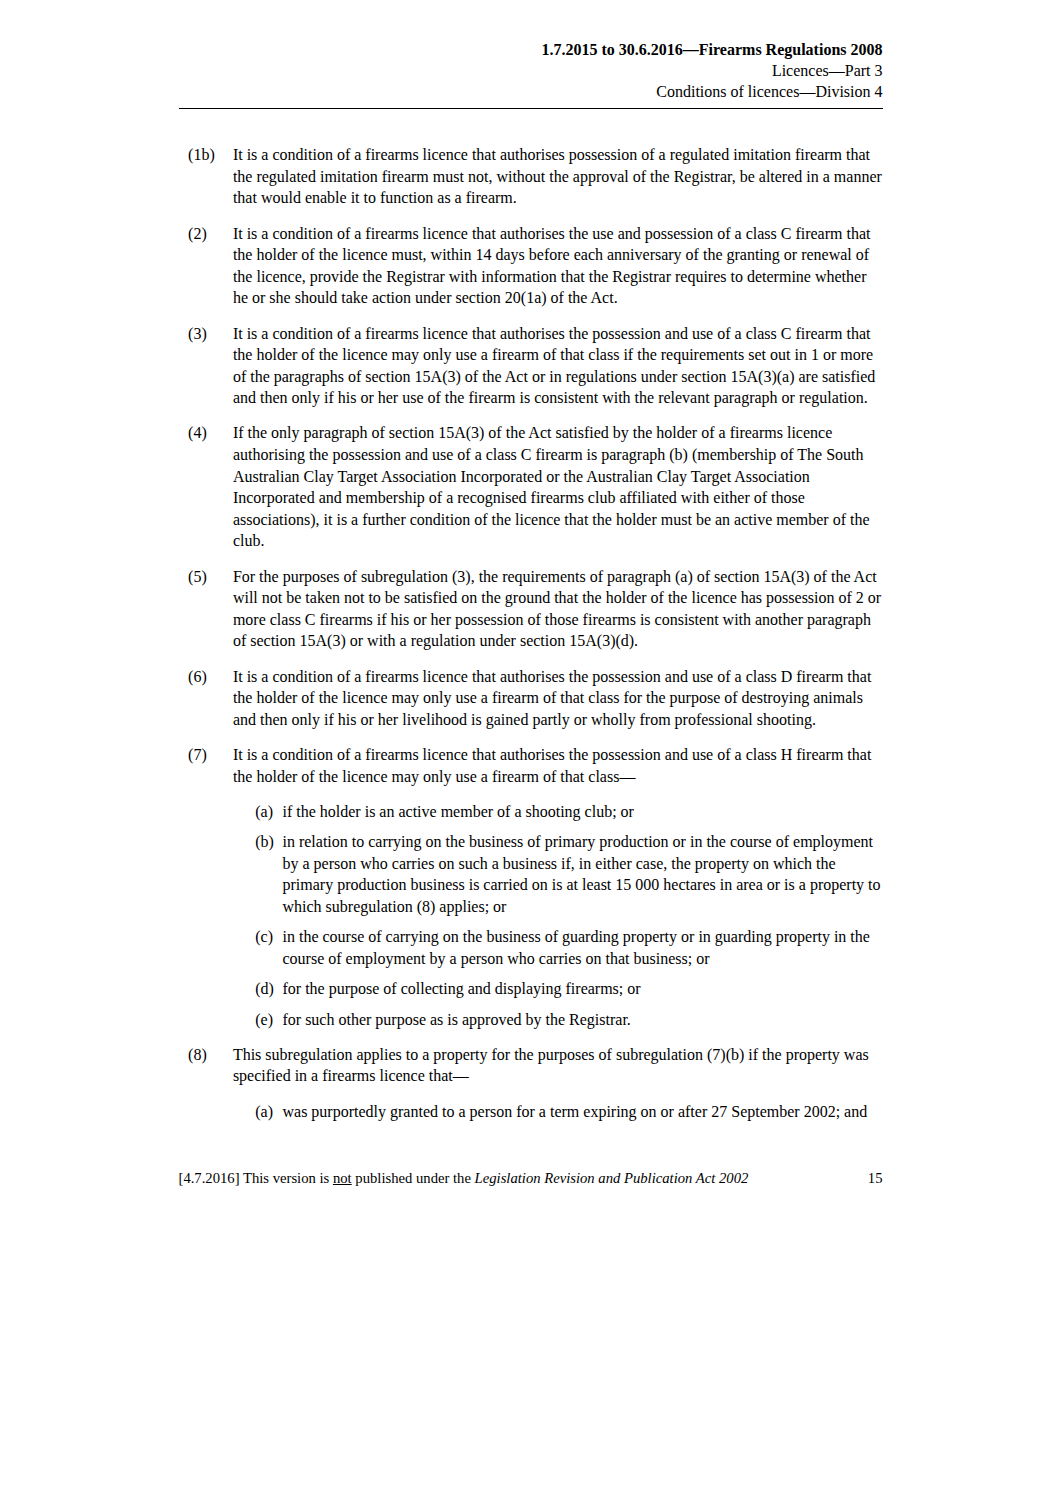1.7.2015 to 30.6.2016—Firearms Regulations 2008
Licences—Part 3
Conditions of licences—Division 4
(1b)
It is a condition of a firearms licence that authorises possession of a regulated imitation firearm that the regulated imitation firearm must not, without the approval of the Registrar, be altered in a manner that would enable it to function as a firearm.
(2)
It is a condition of a firearms licence that authorises the use and possession of a class C firearm that the holder of the licence must, within 14 days before each anniversary of the granting or renewal of the licence, provide the Registrar with information that the Registrar requires to determine whether he or she should take action under section 20(1a) of the Act.
(3)
It is a condition of a firearms licence that authorises the possession and use of a class C firearm that the holder of the licence may only use a firearm of that class if the requirements set out in 1 or more of the paragraphs of section 15A(3) of the Act or in regulations under section 15A(3)(a) are satisfied and then only if his or her use of the firearm is consistent with the relevant paragraph or regulation.
(4)
If the only paragraph of section 15A(3) of the Act satisfied by the holder of a firearms licence authorising the possession and use of a class C firearm is paragraph (b) (membership of The South Australian Clay Target Association Incorporated or the Australian Clay Target Association Incorporated and membership of a recognised firearms club affiliated with either of those associations), it is a further condition of the licence that the holder must be an active member of the club.
(5)
For the purposes of subregulation (3), the requirements of paragraph (a) of section 15A(3) of the Act will not be taken not to be satisfied on the ground that the holder of the licence has possession of 2 or more class C firearms if his or her possession of those firearms is consistent with another paragraph of section 15A(3) or with a regulation under section 15A(3)(d).
(6)
It is a condition of a firearms licence that authorises the possession and use of a class D firearm that the holder of the licence may only use a firearm of that class for the purpose of destroying animals and then only if his or her livelihood is gained partly or wholly from professional shooting.
(7)
It is a condition of a firearms licence that authorises the possession and use of a class H firearm that the holder of the licence may only use a firearm of that class—
(a)
if the holder is an active member of a shooting club; or
(b)
in relation to carrying on the business of primary production or in the course of employment by a person who carries on such a business if, in either case, the property on which the primary production business is carried on is at least 15 000 hectares in area or is a property to which subregulation (8) applies; or
(c)
in the course of carrying on the business of guarding property or in guarding property in the course of employment by a person who carries on that business; or
(d)
for the purpose of collecting and displaying firearms; or
(e)
for such other purpose as is approved by the Registrar.
(8)
This subregulation applies to a property for the purposes of subregulation (7)(b) if the property was specified in a firearms licence that—
(a)
was purportedly granted to a person for a term expiring on or after 27 September 2002; and
[4.7.2016] This version is not published under the Legislation Revision and Publication Act 2002
15